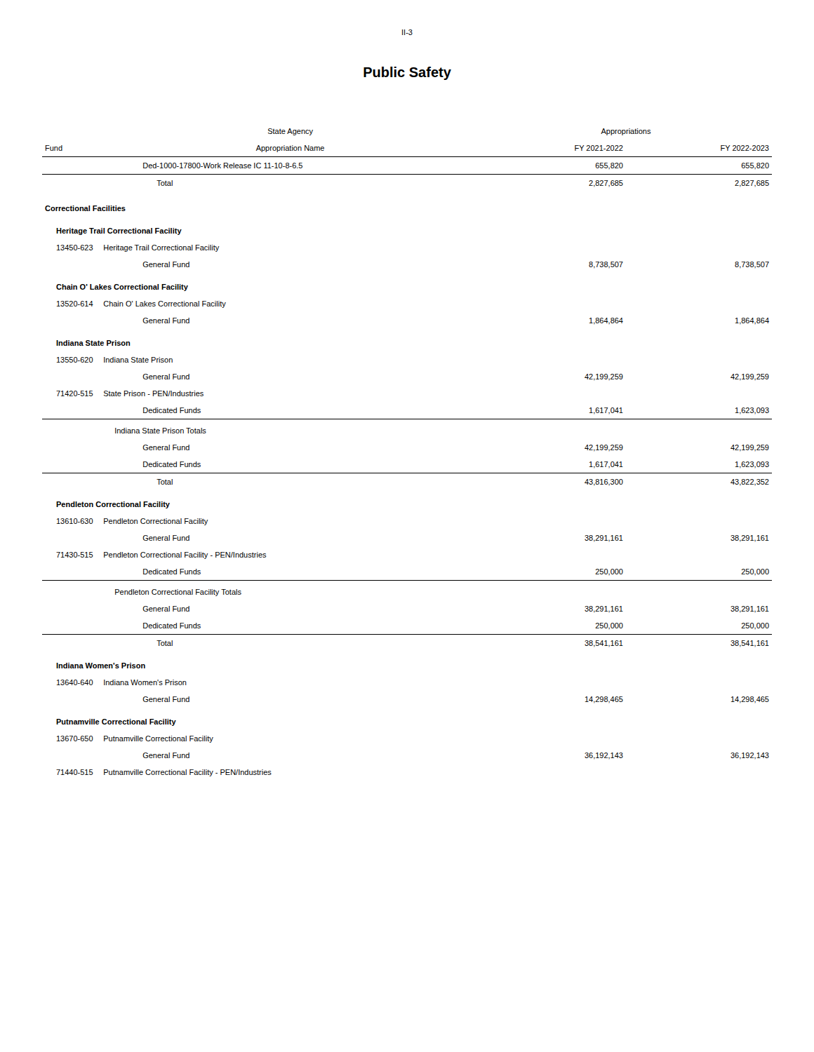II-3
Public Safety
| | State Agency | Appropriations |
| --- | --- | --- |
| Fund | Appropriation Name | FY 2021-2022 | FY 2022-2023 |
| | Ded-1000-17800-Work Release IC 11-10-8-6.5 | 655,820 | 655,820 |
| | Total | 2,827,685 | 2,827,685 |
| Correctional Facilities |
| Heritage Trail Correctional Facility |
| 13450-623 | Heritage Trail Correctional Facility | | |
| | General Fund | 8,738,507 | 8,738,507 |
| Chain O' Lakes Correctional Facility |
| 13520-614 | Chain O' Lakes Correctional Facility | | |
| | General Fund | 1,864,864 | 1,864,864 |
| Indiana State Prison |
| 13550-620 | Indiana State Prison | | |
| | General Fund | 42,199,259 | 42,199,259 |
| 71420-515 | State Prison - PEN/Industries | | |
| | Dedicated Funds | 1,617,041 | 1,623,093 |
| | Indiana State Prison Totals | | |
| | General Fund | 42,199,259 | 42,199,259 |
| | Dedicated Funds | 1,617,041 | 1,623,093 |
| | Total | 43,816,300 | 43,822,352 |
| Pendleton Correctional Facility |
| 13610-630 | Pendleton Correctional Facility | | |
| | General Fund | 38,291,161 | 38,291,161 |
| 71430-515 | Pendleton Correctional Facility - PEN/Industries | | |
| | Dedicated Funds | 250,000 | 250,000 |
| | Pendleton Correctional Facility Totals | | |
| | General Fund | 38,291,161 | 38,291,161 |
| | Dedicated Funds | 250,000 | 250,000 |
| | Total | 38,541,161 | 38,541,161 |
| Indiana Women's Prison |
| 13640-640 | Indiana Women's Prison | | |
| | General Fund | 14,298,465 | 14,298,465 |
| Putnamville Correctional Facility |
| 13670-650 | Putnamville Correctional Facility | | |
| | General Fund | 36,192,143 | 36,192,143 |
| 71440-515 | Putnamville Correctional Facility - PEN/Industries | | |